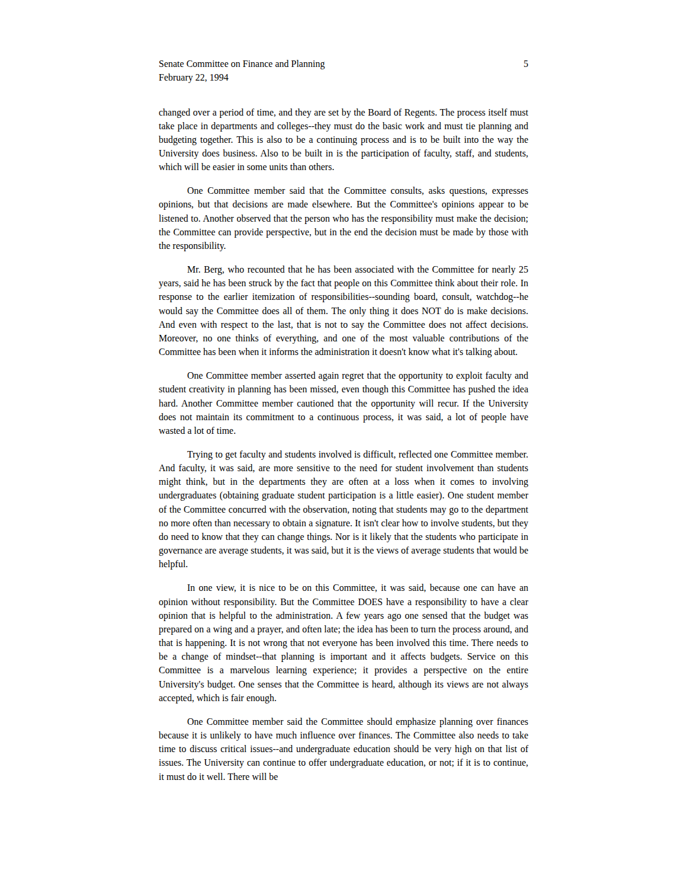Senate Committee on Finance and Planning February 22, 1994
5
changed over a period of time, and they are set by the Board of Regents. The process itself must take place in departments and colleges--they must do the basic work and must tie planning and budgeting together. This is also to be a continuing process and is to be built into the way the University does business. Also to be built in is the participation of faculty, staff, and students, which will be easier in some units than others.
One Committee member said that the Committee consults, asks questions, expresses opinions, but that decisions are made elsewhere. But the Committee's opinions appear to be listened to. Another observed that the person who has the responsibility must make the decision; the Committee can provide perspective, but in the end the decision must be made by those with the responsibility.
Mr. Berg, who recounted that he has been associated with the Committee for nearly 25 years, said he has been struck by the fact that people on this Committee think about their role. In response to the earlier itemization of responsibilities--sounding board, consult, watchdog--he would say the Committee does all of them. The only thing it does NOT do is make decisions. And even with respect to the last, that is not to say the Committee does not affect decisions. Moreover, no one thinks of everything, and one of the most valuable contributions of the Committee has been when it informs the administration it doesn't know what it's talking about.
One Committee member asserted again regret that the opportunity to exploit faculty and student creativity in planning has been missed, even though this Committee has pushed the idea hard. Another Committee member cautioned that the opportunity will recur. If the University does not maintain its commitment to a continuous process, it was said, a lot of people have wasted a lot of time.
Trying to get faculty and students involved is difficult, reflected one Committee member. And faculty, it was said, are more sensitive to the need for student involvement than students might think, but in the departments they are often at a loss when it comes to involving undergraduates (obtaining graduate student participation is a little easier). One student member of the Committee concurred with the observation, noting that students may go to the department no more often than necessary to obtain a signature. It isn't clear how to involve students, but they do need to know that they can change things. Nor is it likely that the students who participate in governance are average students, it was said, but it is the views of average students that would be helpful.
In one view, it is nice to be on this Committee, it was said, because one can have an opinion without responsibility. But the Committee DOES have a responsibility to have a clear opinion that is helpful to the administration. A few years ago one sensed that the budget was prepared on a wing and a prayer, and often late; the idea has been to turn the process around, and that is happening. It is not wrong that not everyone has been involved this time. There needs to be a change of mindset--that planning is important and it affects budgets. Service on this Committee is a marvelous learning experience; it provides a perspective on the entire University's budget. One senses that the Committee is heard, although its views are not always accepted, which is fair enough.
One Committee member said the Committee should emphasize planning over finances because it is unlikely to have much influence over finances. The Committee also needs to take time to discuss critical issues--and undergraduate education should be very high on that list of issues. The University can continue to offer undergraduate education, or not; if it is to continue, it must do it well. There will be